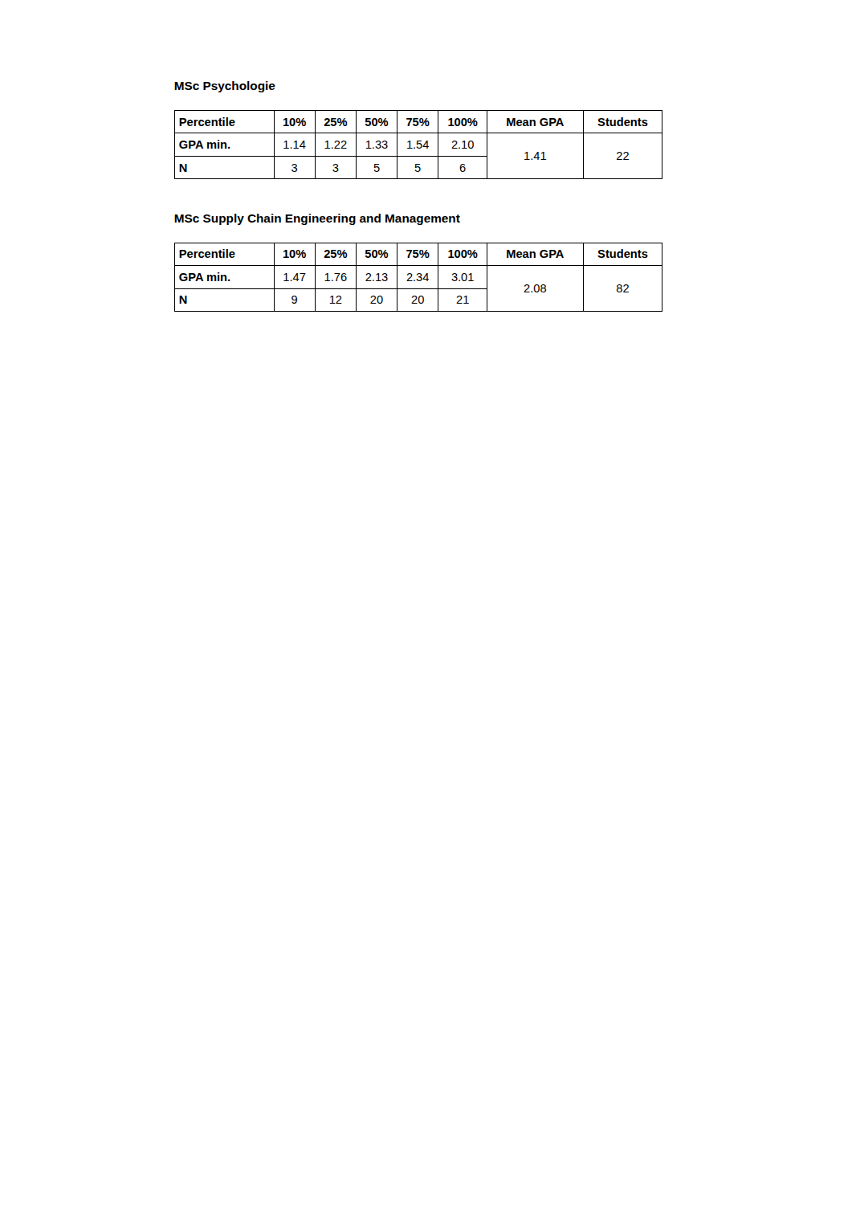MSc Psychologie
| Percentile | 10% | 25% | 50% | 75% | 100% | Mean GPA | Students |
| --- | --- | --- | --- | --- | --- | --- | --- |
| GPA min. | 1.14 | 1.22 | 1.33 | 1.54 | 2.10 | 1.41 | 22 |
| N | 3 | 3 | 5 | 5 | 6 |
MSc Supply Chain Engineering and Management
| Percentile | 10% | 25% | 50% | 75% | 100% | Mean GPA | Students |
| --- | --- | --- | --- | --- | --- | --- | --- |
| GPA min. | 1.47 | 1.76 | 2.13 | 2.34 | 3.01 | 2.08 | 82 |
| N | 9 | 12 | 20 | 20 | 21 |